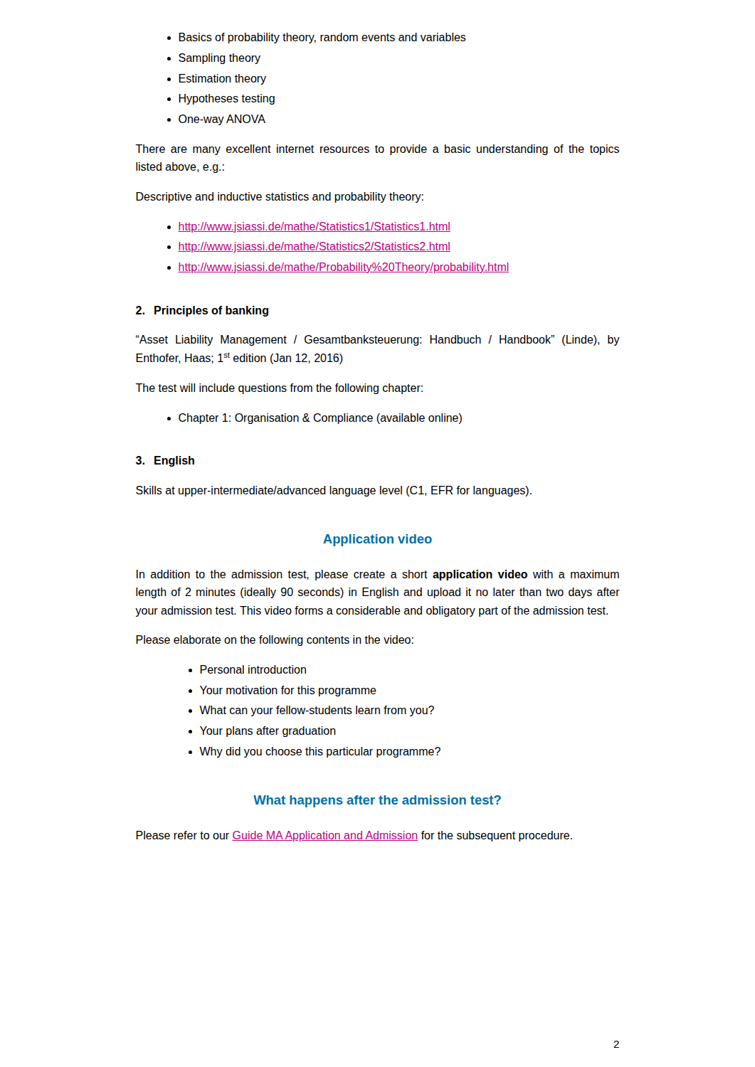Basics of probability theory, random events and variables
Sampling theory
Estimation theory
Hypotheses testing
One-way ANOVA
There are many excellent internet resources to provide a basic understanding of the topics listed above, e.g.:
Descriptive and inductive statistics and probability theory:
http://www.jsiassi.de/mathe/Statistics1/Statistics1.html
http://www.jsiassi.de/mathe/Statistics2/Statistics2.html
http://www.jsiassi.de/mathe/Probability%20Theory/probability.html
2. Principles of banking
“Asset Liability Management / Gesamtbanksteuerung: Handbuch / Handbook” (Linde), by Enthofer, Haas; 1st edition (Jan 12, 2016)
The test will include questions from the following chapter:
Chapter 1: Organisation & Compliance (available online)
3. English
Skills at upper-intermediate/advanced language level (C1, EFR for languages).
Application video
In addition to the admission test, please create a short application video with a maximum length of 2 minutes (ideally 90 seconds) in English and upload it no later than two days after your admission test. This video forms a considerable and obligatory part of the admission test.
Please elaborate on the following contents in the video:
Personal introduction
Your motivation for this programme
What can your fellow-students learn from you?
Your plans after graduation
Why did you choose this particular programme?
What happens after the admission test?
Please refer to our Guide MA Application and Admission for the subsequent procedure.
2